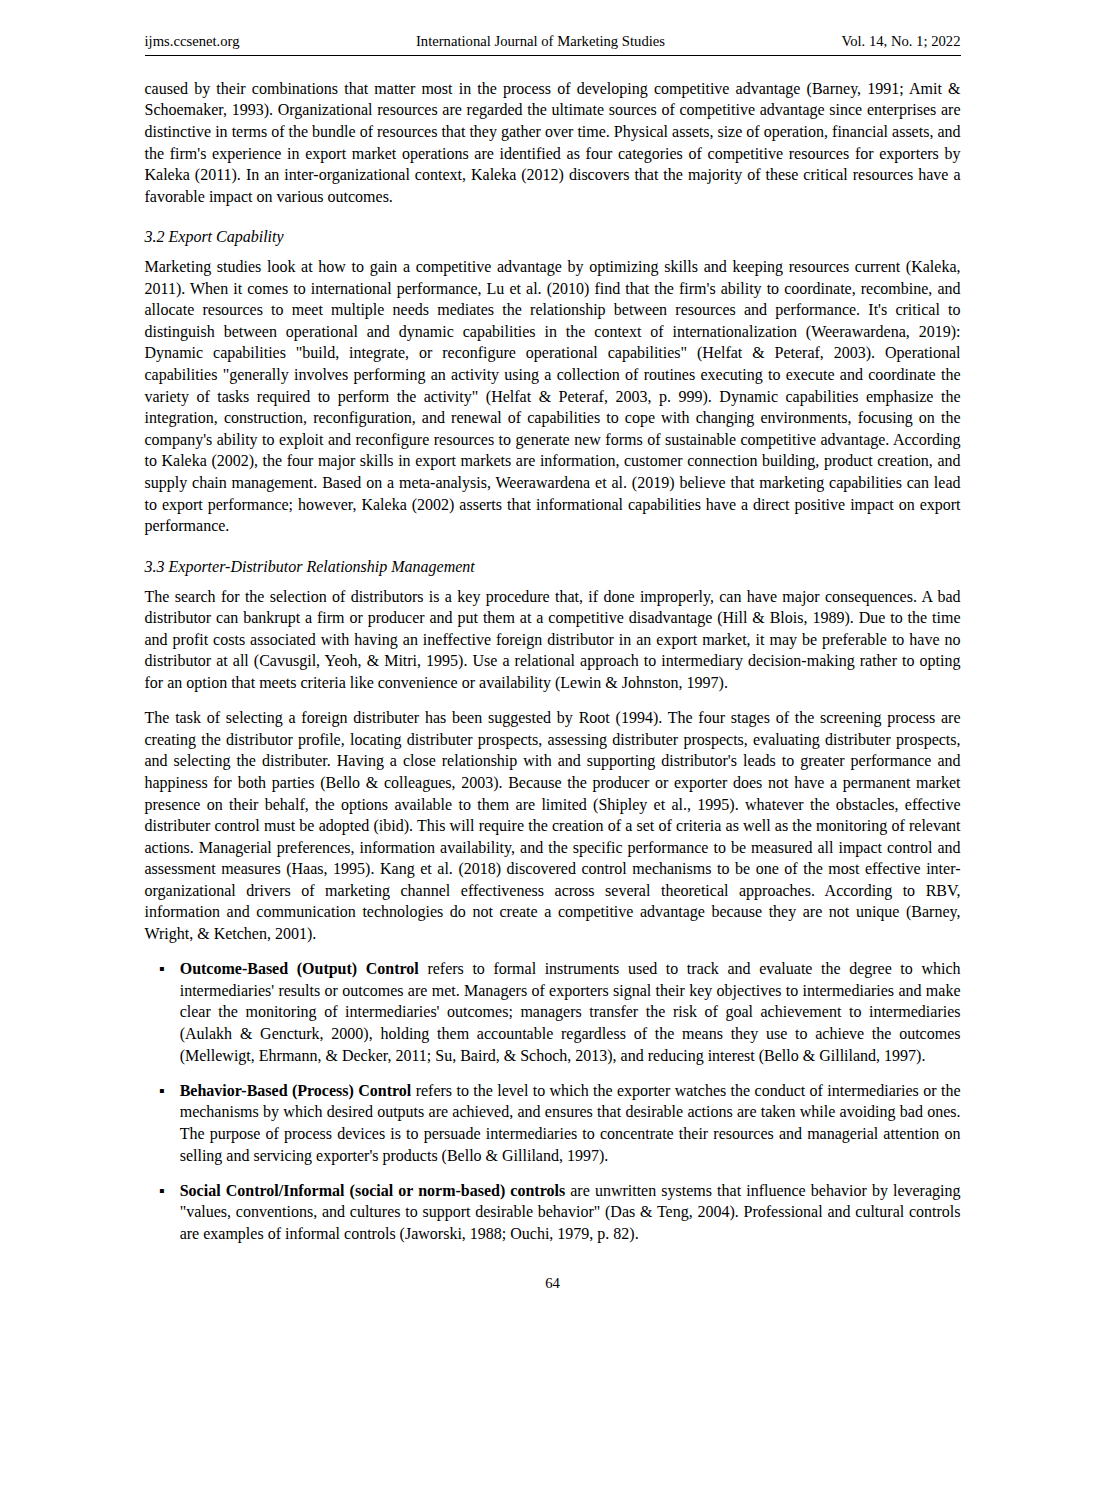ijms.ccsenet.org International Journal of Marketing Studies Vol. 14, No. 1; 2022
caused by their combinations that matter most in the process of developing competitive advantage (Barney, 1991; Amit & Schoemaker, 1993). Organizational resources are regarded the ultimate sources of competitive advantage since enterprises are distinctive in terms of the bundle of resources that they gather over time. Physical assets, size of operation, financial assets, and the firm's experience in export market operations are identified as four categories of competitive resources for exporters by Kaleka (2011). In an inter-organizational context, Kaleka (2012) discovers that the majority of these critical resources have a favorable impact on various outcomes.
3.2 Export Capability
Marketing studies look at how to gain a competitive advantage by optimizing skills and keeping resources current (Kaleka, 2011). When it comes to international performance, Lu et al. (2010) find that the firm's ability to coordinate, recombine, and allocate resources to meet multiple needs mediates the relationship between resources and performance. It's critical to distinguish between operational and dynamic capabilities in the context of internationalization (Weerawardena, 2019): Dynamic capabilities "build, integrate, or reconfigure operational capabilities" (Helfat & Peteraf, 2003). Operational capabilities "generally involves performing an activity using a collection of routines executing to execute and coordinate the variety of tasks required to perform the activity" (Helfat & Peteraf, 2003, p. 999). Dynamic capabilities emphasize the integration, construction, reconfiguration, and renewal of capabilities to cope with changing environments, focusing on the company's ability to exploit and reconfigure resources to generate new forms of sustainable competitive advantage. According to Kaleka (2002), the four major skills in export markets are information, customer connection building, product creation, and supply chain management. Based on a meta-analysis, Weerawardena et al. (2019) believe that marketing capabilities can lead to export performance; however, Kaleka (2002) asserts that informational capabilities have a direct positive impact on export performance.
3.3 Exporter-Distributor Relationship Management
The search for the selection of distributors is a key procedure that, if done improperly, can have major consequences. A bad distributor can bankrupt a firm or producer and put them at a competitive disadvantage (Hill & Blois, 1989). Due to the time and profit costs associated with having an ineffective foreign distributor in an export market, it may be preferable to have no distributor at all (Cavusgil, Yeoh, & Mitri, 1995). Use a relational approach to intermediary decision-making rather to opting for an option that meets criteria like convenience or availability (Lewin & Johnston, 1997).
The task of selecting a foreign distributer has been suggested by Root (1994). The four stages of the screening process are creating the distributor profile, locating distributer prospects, assessing distributer prospects, evaluating distributer prospects, and selecting the distributer. Having a close relationship with and supporting distributor's leads to greater performance and happiness for both parties (Bello & colleagues, 2003). Because the producer or exporter does not have a permanent market presence on their behalf, the options available to them are limited (Shipley et al., 1995). whatever the obstacles, effective distributer control must be adopted (ibid). This will require the creation of a set of criteria as well as the monitoring of relevant actions. Managerial preferences, information availability, and the specific performance to be measured all impact control and assessment measures (Haas, 1995). Kang et al. (2018) discovered control mechanisms to be one of the most effective inter-organizational drivers of marketing channel effectiveness across several theoretical approaches. According to RBV, information and communication technologies do not create a competitive advantage because they are not unique (Barney, Wright, & Ketchen, 2001).
Outcome-Based (Output) Control refers to formal instruments used to track and evaluate the degree to which intermediaries' results or outcomes are met. Managers of exporters signal their key objectives to intermediaries and make clear the monitoring of intermediaries' outcomes; managers transfer the risk of goal achievement to intermediaries (Aulakh & Gencturk, 2000), holding them accountable regardless of the means they use to achieve the outcomes (Mellewigt, Ehrmann, & Decker, 2011; Su, Baird, & Schoch, 2013), and reducing interest (Bello & Gilliland, 1997).
Behavior-Based (Process) Control refers to the level to which the exporter watches the conduct of intermediaries or the mechanisms by which desired outputs are achieved, and ensures that desirable actions are taken while avoiding bad ones. The purpose of process devices is to persuade intermediaries to concentrate their resources and managerial attention on selling and servicing exporter's products (Bello & Gilliland, 1997).
Social Control/Informal (social or norm-based) controls are unwritten systems that influence behavior by leveraging "values, conventions, and cultures to support desirable behavior" (Das & Teng, 2004). Professional and cultural controls are examples of informal controls (Jaworski, 1988; Ouchi, 1979, p. 82).
64